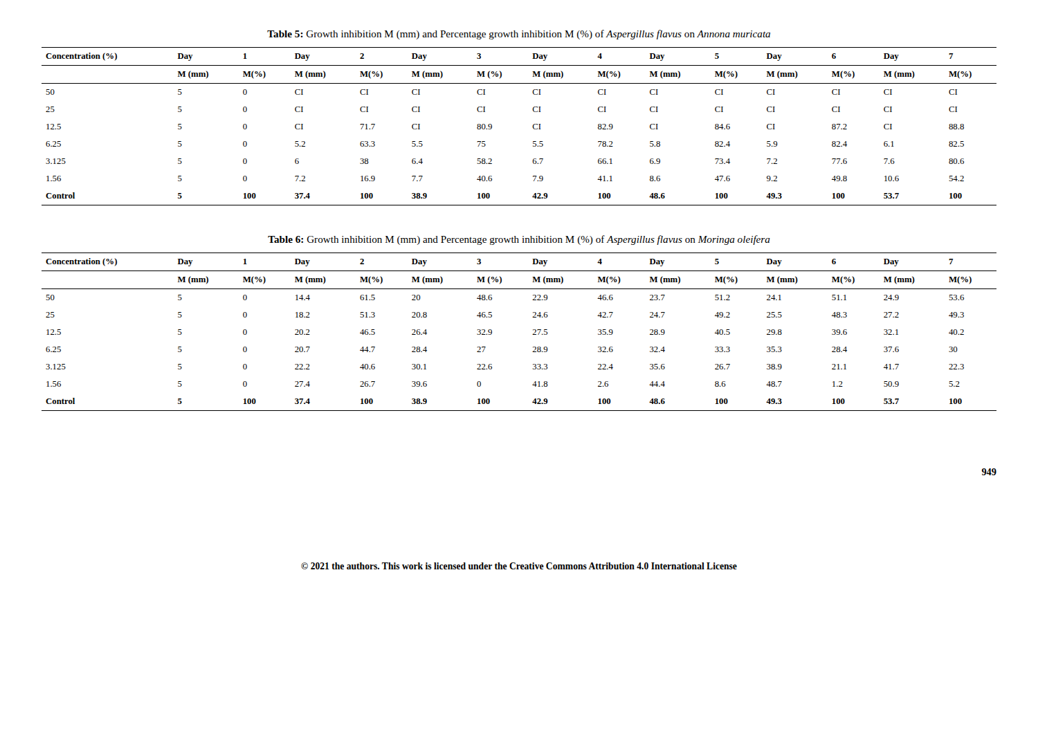Table 5: Growth inhibition M (mm) and Percentage growth inhibition M (%) of Aspergillus flavus on Annona muricata
| Concentration (%) | Day | 1 | Day | 2 | Day | 3 | Day | 4 | Day | 5 | Day | 6 | Day | 7 |
| --- | --- | --- | --- | --- | --- | --- | --- | --- | --- | --- | --- | --- | --- | --- |
| | M (mm) | M(%) | M (mm) | M(%) | M (mm) | M (%) | M (mm) | M(%) | M (mm) | M(%) | M (mm) | M(%) | M (mm) | M(%) |
| 50 | 5 | 0 | CI | CI | CI | CI | CI | CI | CI | CI | CI | CI | CI | CI |
| 25 | 5 | 0 | CI | CI | CI | CI | CI | CI | CI | CI | CI | CI | CI | CI |
| 12.5 | 5 | 0 | CI | 71.7 | CI | 80.9 | CI | 82.9 | CI | 84.6 | CI | 87.2 | CI | 88.8 |
| 6.25 | 5 | 0 | 5.2 | 63.3 | 5.5 | 75 | 5.5 | 78.2 | 5.8 | 82.4 | 5.9 | 82.4 | 6.1 | 82.5 |
| 3.125 | 5 | 0 | 6 | 38 | 6.4 | 58.2 | 6.7 | 66.1 | 6.9 | 73.4 | 7.2 | 77.6 | 7.6 | 80.6 |
| 1.56 | 5 | 0 | 7.2 | 16.9 | 7.7 | 40.6 | 7.9 | 41.1 | 8.6 | 47.6 | 9.2 | 49.8 | 10.6 | 54.2 |
| Control | 5 | 100 | 37.4 | 100 | 38.9 | 100 | 42.9 | 100 | 48.6 | 100 | 49.3 | 100 | 53.7 | 100 |
Table 6: Growth inhibition M (mm) and Percentage growth inhibition M (%) of Aspergillus flavus on Moringa oleifera
| Concentration (%) | Day | 1 | Day | 2 | Day | 3 | Day | 4 | Day | 5 | Day | 6 | Day | 7 |
| --- | --- | --- | --- | --- | --- | --- | --- | --- | --- | --- | --- | --- | --- | --- |
| | M (mm) | M(%) | M (mm) | M(%) | M (mm) | M (%) | M (mm) | M(%) | M (mm) | M(%) | M (mm) | M(%) | M (mm) | M(%) |
| 50 | 5 | 0 | 14.4 | 61.5 | 20 | 48.6 | 22.9 | 46.6 | 23.7 | 51.2 | 24.1 | 51.1 | 24.9 | 53.6 |
| 25 | 5 | 0 | 18.2 | 51.3 | 20.8 | 46.5 | 24.6 | 42.7 | 24.7 | 49.2 | 25.5 | 48.3 | 27.2 | 49.3 |
| 12.5 | 5 | 0 | 20.2 | 46.5 | 26.4 | 32.9 | 27.5 | 35.9 | 28.9 | 40.5 | 29.8 | 39.6 | 32.1 | 40.2 |
| 6.25 | 5 | 0 | 20.7 | 44.7 | 28.4 | 27 | 28.9 | 32.6 | 32.4 | 33.3 | 35.3 | 28.4 | 37.6 | 30 |
| 3.125 | 5 | 0 | 22.2 | 40.6 | 30.1 | 22.6 | 33.3 | 22.4 | 35.6 | 26.7 | 38.9 | 21.1 | 41.7 | 22.3 |
| 1.56 | 5 | 0 | 27.4 | 26.7 | 39.6 | 0 | 41.8 | 2.6 | 44.4 | 8.6 | 48.7 | 1.2 | 50.9 | 5.2 |
| Control | 5 | 100 | 37.4 | 100 | 38.9 | 100 | 42.9 | 100 | 48.6 | 100 | 49.3 | 100 | 53.7 | 100 |
949
© 2021 the authors. This work is licensed under the Creative Commons Attribution 4.0 International License